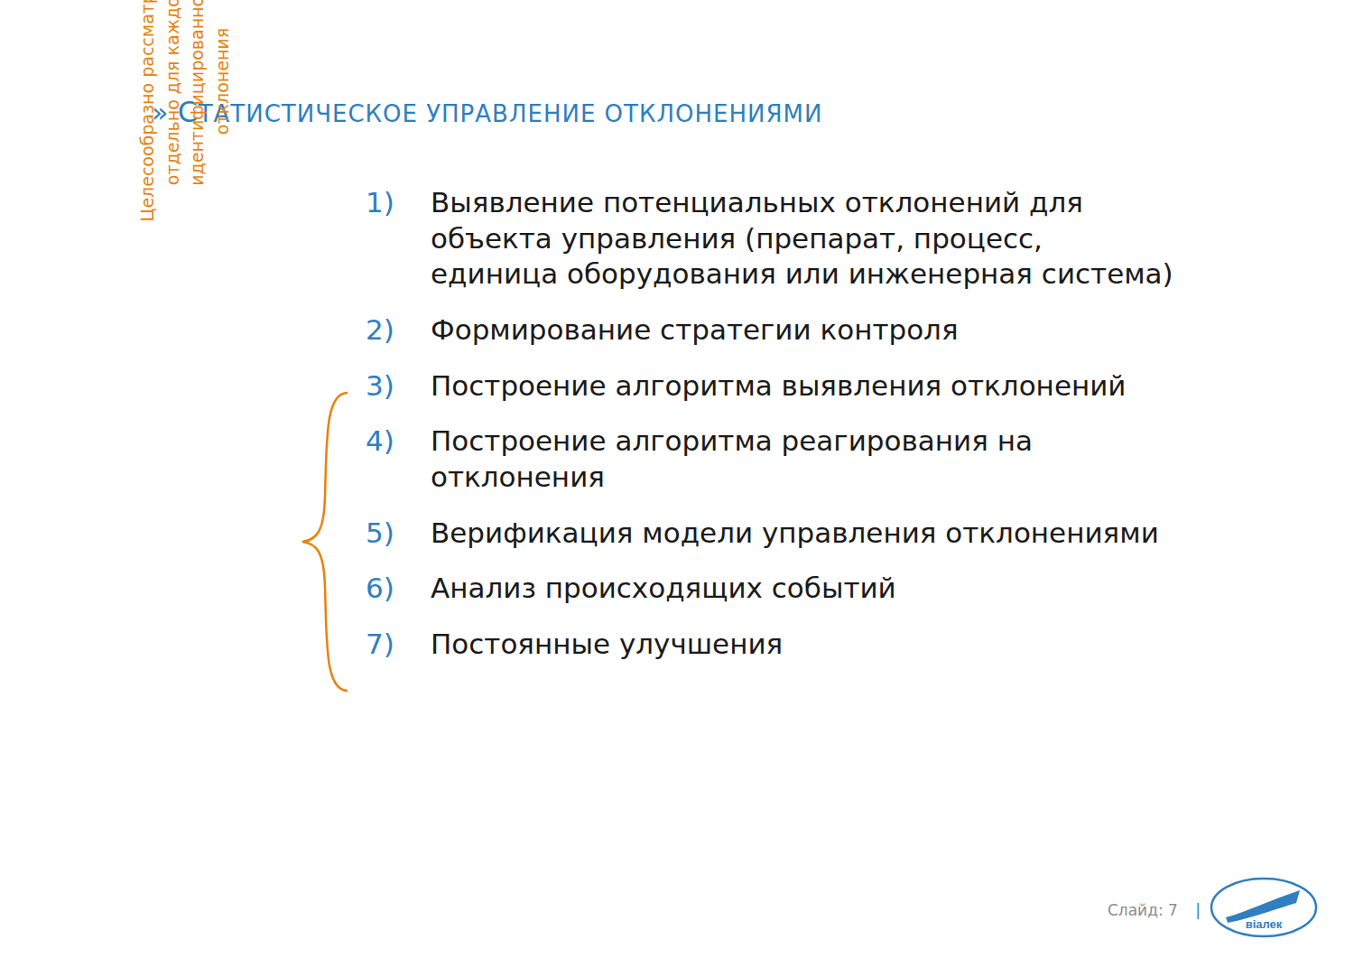»СТАТИСТИЧЕСКОЕ УПРАВЛЕНИЕ ОТКЛОНЕНИЯМИ
Целесообразно рассматривать отдельно для каждого идентифицированного отклонения
1) Выявление потенциальных отклонений для объекта управления (препарат, процесс, единица оборудования или инженерная система)
2) Формирование стратегии контроля
3) Построение алгоритма выявления отклонений
4) Построение алгоритма реагирования на отклонения
5) Верификация модели управления отклонениями
6) Анализ происходящих событий
7) Постоянные улучшения
Слайд: 7 |
віалек